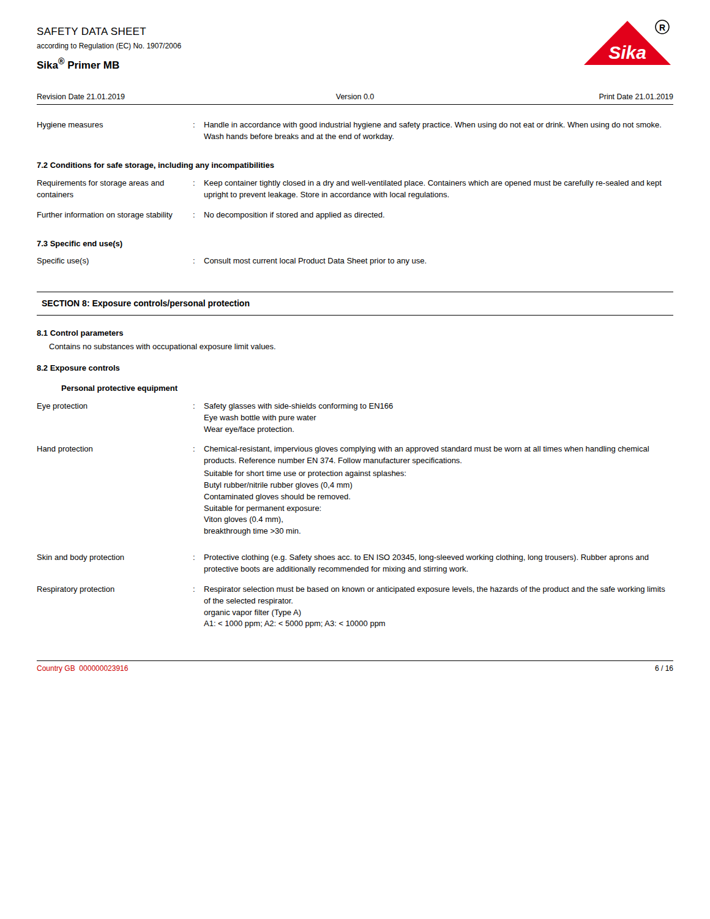Sika R
SAFETY DATA SHEET
according to Regulation (EC) No. 1907/2006
Sika® Primer MB
Revision Date 21.01.2019 Version 0.0 Print Date 21.01.2019
| Hygiene measures | : | Handle in accordance with good industrial hygiene and safety practice. When using do not eat or drink. When using do not smoke. Wash hands before breaks and at the end of workday. |
7.2 Conditions for safe storage, including any incompatibilities
| Requirements for storage areas and containers | : | Keep container tightly closed in a dry and well-ventilated place. Containers which are opened must be carefully re-sealed and kept upright to prevent leakage. Store in accordance with local regulations. |
| Further information on storage stability | : | No decomposition if stored and applied as directed. |
7.3 Specific end use(s)
| Specific use(s) | : | Consult most current local Product Data Sheet prior to any use. |
SECTION 8: Exposure controls/personal protection
8.1 Control parameters
Contains no substances with occupational exposure limit values.
8.2 Exposure controls
Personal protective equipment
| Eye protection | : | Safety glasses with side-shields conforming to EN166 Eye wash bottle with pure water Wear eye/face protection. |
| Hand protection | : | Chemical-resistant, impervious gloves complying with an approved standard must be worn at all times when handling chemical products. Reference number EN 374. Follow manufacturer specifications. Suitable for short time use or protection against splashes: Butyl rubber/nitrile rubber gloves (0,4 mm) Contaminated gloves should be removed. Suitable for permanent exposure: Viton gloves (0.4 mm), breakthrough time >30 min. |
| Skin and body protection | : | Protective clothing (e.g. Safety shoes acc. to EN ISO 20345, long-sleeved working clothing, long trousers). Rubber aprons and protective boots are additionally recommended for mixing and stirring work. |
| Respiratory protection | : | Respirator selection must be based on known or anticipated exposure levels, the hazards of the product and the safe working limits of the selected respirator. organic vapor filter (Type A) A1: < 1000 ppm; A2: < 5000 ppm; A3: < 10000 ppm |
Country GB 000000023916 6 / 16